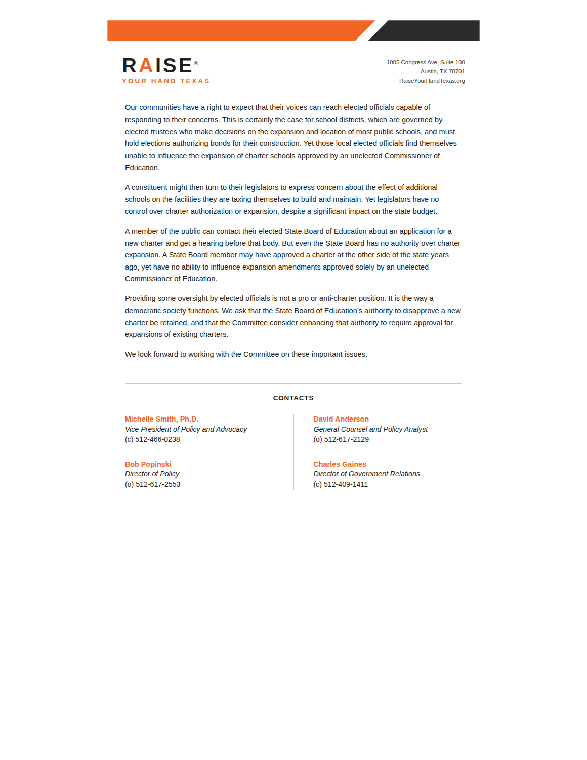RAISE®
YOUR HAND TEXAS
1005 Congress Ave, Suite 100
Austin, TX 78701
RaiseYourHandTexas.org
Our communities have a right to expect that their voices can reach elected officials capable of responding to their concerns. This is certainly the case for school districts, which are governed by elected trustees who make decisions on the expansion and location of most public schools, and must hold elections authorizing bonds for their construction. Yet those local elected officials find themselves unable to influence the expansion of charter schools approved by an unelected Commissioner of Education.
A constituent might then turn to their legislators to express concern about the effect of additional schools on the facilities they are taxing themselves to build and maintain. Yet legislators have no control over charter authorization or expansion, despite a significant impact on the state budget.
A member of the public can contact their elected State Board of Education about an application for a new charter and get a hearing before that body. But even the State Board has no authority over charter expansion. A State Board member may have approved a charter at the other side of the state years ago, yet have no ability to influence expansion amendments approved solely by an unelected Commissioner of Education.
Providing some oversight by elected officials is not a pro or anti-charter position. It is the way a democratic society functions. We ask that the State Board of Education’s authority to disapprove a new charter be retained, and that the Committee consider enhancing that authority to require approval for expansions of existing charters.
We look forward to working with the Committee on these important issues.
CONTACTS
Michelle Smith, Ph.D.
Vice President of Policy and Advocacy
(c) 512-466-0238
Bob Popinski
Director of Policy
(o) 512-617-2553
David Anderson
General Counsel and Policy Analyst
(o) 512-617-2129
Charles Gaines
Director of Government Relations
(c) 512-409-1411